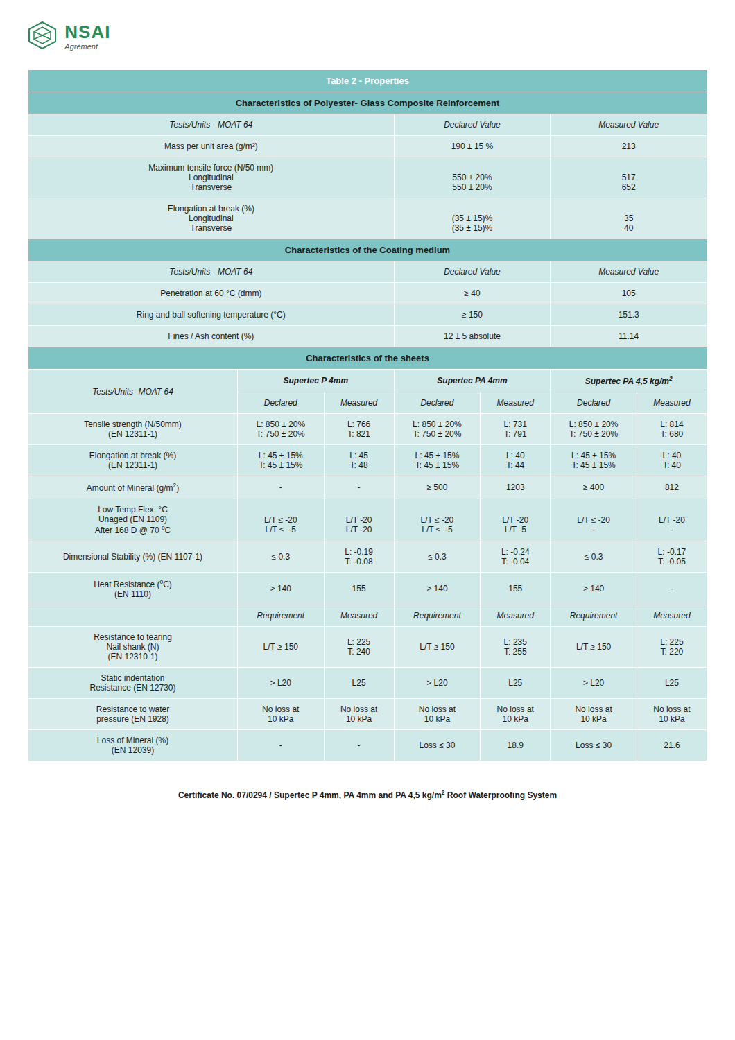NSAI
Agrément
| Table 2 - Properties |
| Characteristics of Polyester- Glass Composite Reinforcement |
| Tests/Units - MOAT 64 | Declared Value | Measured Value |
| Mass per unit area (g/m²) | 190 ± 15 % | 213 |
| Maximum tensile force (N/50 mm) Longitudinal Transverse | 550 ± 20% 550 ± 20% | 517 652 |
| Elongation at break (%) Longitudinal Transverse | (35 ± 15)% (35 ± 15)% | 35 40 |
| Characteristics of the Coating medium |
| Tests/Units - MOAT 64 | Declared Value | Measured Value |
| Penetration at 60 °C (dmm) | ≥ 40 | 105 |
| Ring and ball softening temperature (°C) | ≥ 150 | 151.3 |
| Fines / Ash content (%) | 12 ± 5 absolute | 11.14 |
| Characteristics of the sheets |
| Tests/Units - MOAT 64 | Supertec P 4mm | Supertec PA 4mm | Supertec PA 4,5 kg/m 2 |
| Declared | Measured | Declared | Measured | Declared | Measured |
| Tensile strength (N/50mm) (EN 12311-1) | L: 850 ± 20% T: 750 ± 20% | L: 766 T: 821 | L: 850 ± 20% T: 750 ± 20% | L: 731 T: 791 | L: 850 ± 20% T: 750 ± 20% | L: 814 T: 680 |
| Elongation at break (%) (EN 12311-1) | L: 45 ± 15% T: 45 ± 15% | L: 45 T: 48 | L: 45 ± 15% T: 45 ± 15% | L: 40 T: 44 | L: 45 ± 15% T: 45 ± 15% | L: 40 T: 40 |
| Amount of Mineral (g/m 2 ) | - | - | ≥ 500 | 1203 | ≥ 400 | 812 |
| Low Temp.Flex. °C Unaged (EN 1109) After 168 D @ 70 o C | L/T ≤ -20 L/T ≤ -5 | L/T -20 L/T -20 | L/T ≤ -20 L/T ≤ -5 | L/T -20 L/T -5 | L/T ≤ -20 - | L/T -20 - |
| Dimensional Stability (%) (EN 1107-1) | ≤ 0.3 | L: -0.19 T: -0.08 | ≤ 0.3 | L: -0.24 T: -0.04 | ≤ 0.3 | L: -0.17 T: -0.05 |
| Heat Resistance ( o C) (EN 1110) | > 140 | 155 | > 140 | 155 | > 140 | - |
| | Requirement | Measured | Requirement | Measured | Requirement | Measured |
| Resistance to tearing Nail shank (N) (EN 12310-1) | L/T ≥ 150 | L: 225 T: 240 | L/T ≥ 150 | L: 235 T: 255 | L/T ≥ 150 | L: 225 T: 220 |
| Static indentation Resistance (EN 12730) | > L20 | L25 | > L20 | L25 | > L20 | L25 |
| Resistance to water pressure (EN 1928) | No loss at 10 kPa | No loss at 10 kPa | No loss at 10 kPa | No loss at 10 kPa | No loss at 10 kPa | No loss at 10 kPa |
| Loss of Mineral (%) (EN 12039) | - | - | Loss ≤ 30 | 18.9 | Loss ≤ 30 | 21.6 |
Certificate No. 07/0294 / Supertec P 4mm, PA 4mm and PA 4,5 kg/m2 Roof Waterproofing System